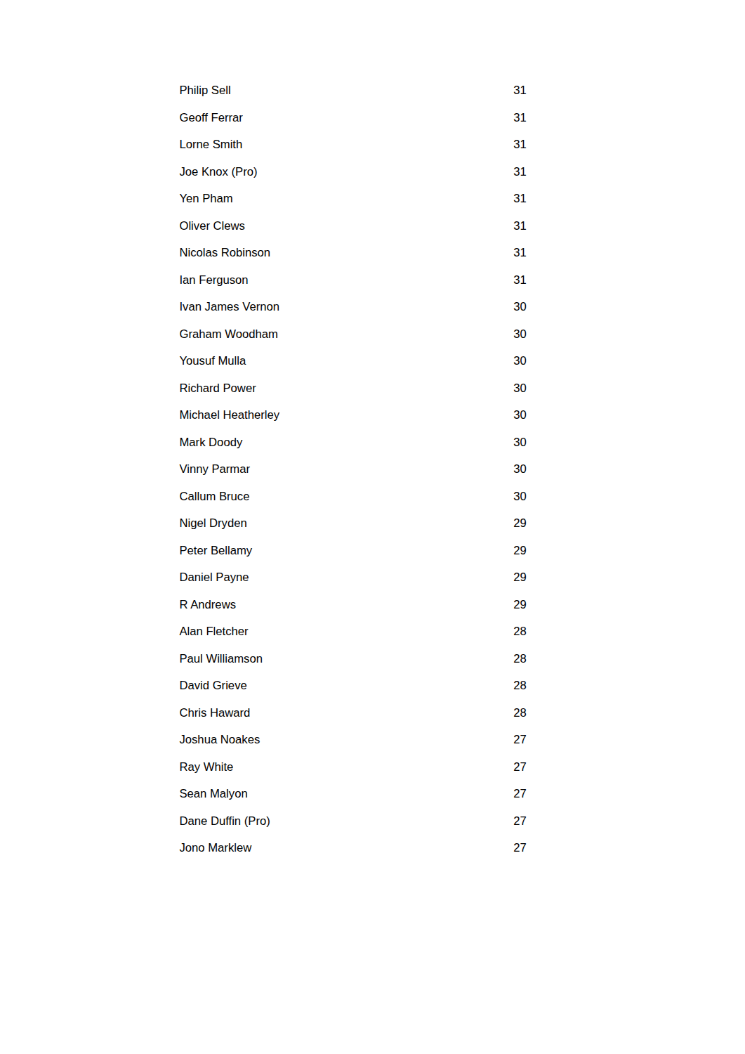| Philip Sell | 31 |
| Geoff Ferrar | 31 |
| Lorne Smith | 31 |
| Joe Knox (Pro) | 31 |
| Yen Pham | 31 |
| Oliver Clews | 31 |
| Nicolas Robinson | 31 |
| Ian Ferguson | 31 |
| Ivan James Vernon | 30 |
| Graham Woodham | 30 |
| Yousuf Mulla | 30 |
| Richard Power | 30 |
| Michael Heatherley | 30 |
| Mark Doody | 30 |
| Vinny Parmar | 30 |
| Callum Bruce | 30 |
| Nigel Dryden | 29 |
| Peter Bellamy | 29 |
| Daniel Payne | 29 |
| R Andrews | 29 |
| Alan Fletcher | 28 |
| Paul Williamson | 28 |
| David Grieve | 28 |
| Chris Haward | 28 |
| Joshua Noakes | 27 |
| Ray White | 27 |
| Sean Malyon | 27 |
| Dane Duffin (Pro) | 27 |
| Jono Marklew | 27 |